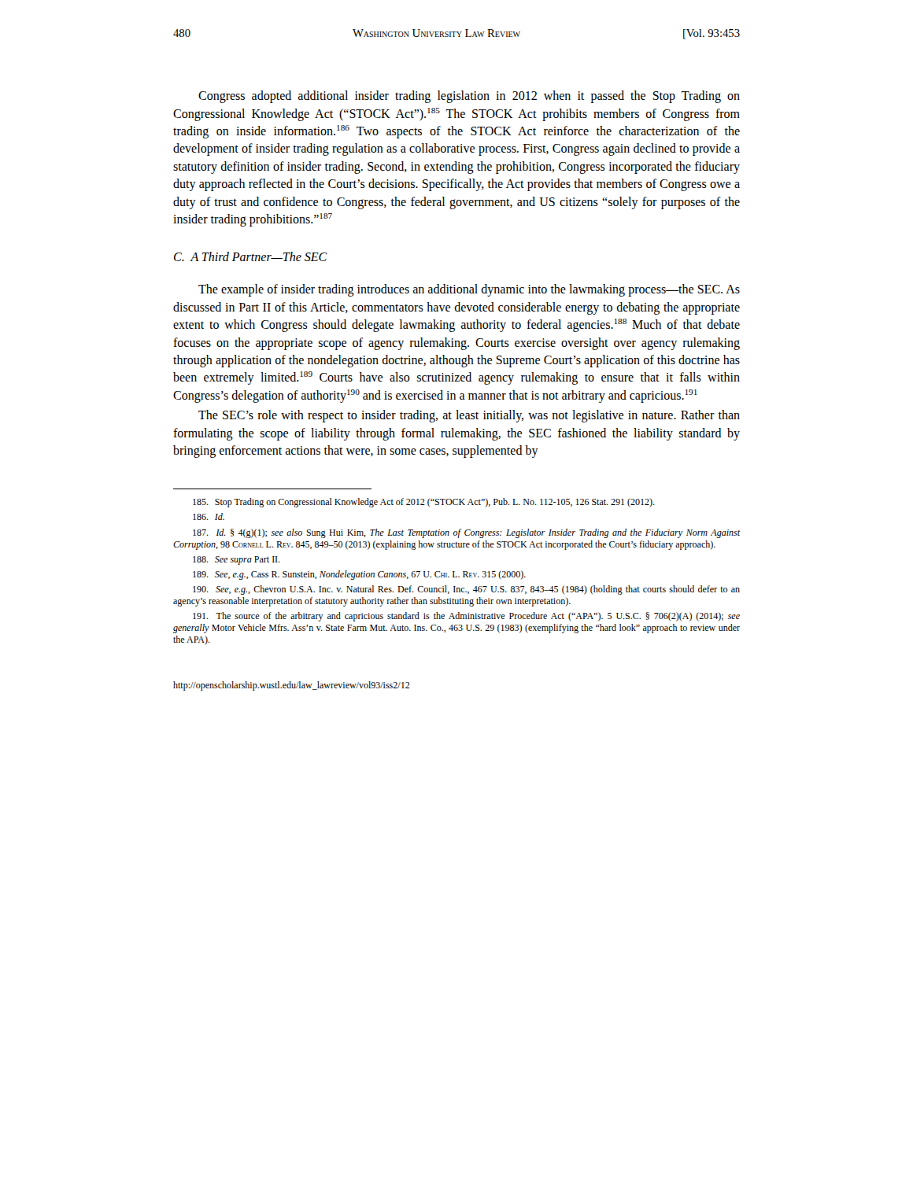480 Washington University Law Review [Vol. 93:453
Congress adopted additional insider trading legislation in 2012 when it passed the Stop Trading on Congressional Knowledge Act (“STOCK Act”).185 The STOCK Act prohibits members of Congress from trading on inside information.186 Two aspects of the STOCK Act reinforce the characterization of the development of insider trading regulation as a collaborative process. First, Congress again declined to provide a statutory definition of insider trading. Second, in extending the prohibition, Congress incorporated the fiduciary duty approach reflected in the Court’s decisions. Specifically, the Act provides that members of Congress owe a duty of trust and confidence to Congress, the federal government, and US citizens “solely for purposes of the insider trading prohibitions.”187
C. A Third Partner—The SEC
The example of insider trading introduces an additional dynamic into the lawmaking process—the SEC. As discussed in Part II of this Article, commentators have devoted considerable energy to debating the appropriate extent to which Congress should delegate lawmaking authority to federal agencies.188 Much of that debate focuses on the appropriate scope of agency rulemaking. Courts exercise oversight over agency rulemaking through application of the nondelegation doctrine, although the Supreme Court’s application of this doctrine has been extremely limited.189 Courts have also scrutinized agency rulemaking to ensure that it falls within Congress’s delegation of authority190 and is exercised in a manner that is not arbitrary and capricious.191
The SEC’s role with respect to insider trading, at least initially, was not legislative in nature. Rather than formulating the scope of liability through formal rulemaking, the SEC fashioned the liability standard by bringing enforcement actions that were, in some cases, supplemented by
185. Stop Trading on Congressional Knowledge Act of 2012 (“STOCK Act”), Pub. L. No. 112-105, 126 Stat. 291 (2012).
186. Id.
187. Id. § 4(g)(1); see also Sung Hui Kim, The Last Temptation of Congress: Legislator Insider Trading and the Fiduciary Norm Against Corruption, 98 Cornell L. Rev. 845, 849–50 (2013) (explaining how structure of the STOCK Act incorporated the Court’s fiduciary approach).
188. See supra Part II.
189. See, e.g., Cass R. Sunstein, Nondelegation Canons, 67 U. Chi. L. Rev. 315 (2000).
190. See, e.g., Chevron U.S.A. Inc. v. Natural Res. Def. Council, Inc., 467 U.S. 837, 843–45 (1984) (holding that courts should defer to an agency’s reasonable interpretation of statutory authority rather than substituting their own interpretation).
191. The source of the arbitrary and capricious standard is the Administrative Procedure Act (“APA”). 5 U.S.C. § 706(2)(A) (2014); see generally Motor Vehicle Mfrs. Ass’n v. State Farm Mut. Auto. Ins. Co., 463 U.S. 29 (1983) (exemplifying the “hard look” approach to review under the APA).
http://openscholarship.wustl.edu/law_lawreview/vol93/iss2/12